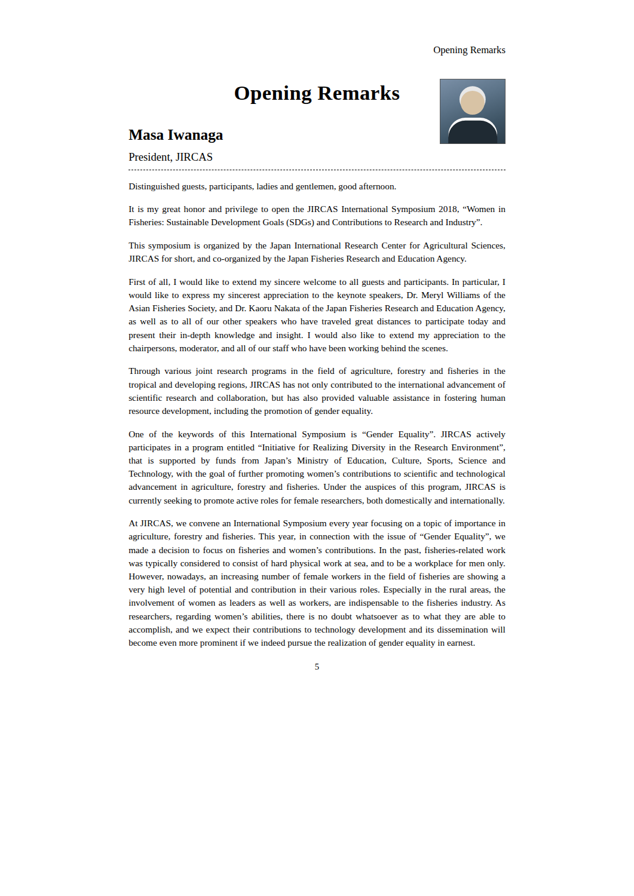Opening Remarks
Opening Remarks
Masa Iwanaga
President, JIRCAS
Distinguished guests, participants, ladies and gentlemen, good afternoon.
It is my great honor and privilege to open the JIRCAS International Symposium 2018, “Women in Fisheries: Sustainable Development Goals (SDGs) and Contributions to Research and Industry”.
This symposium is organized by the Japan International Research Center for Agricultural Sciences, JIRCAS for short, and co-organized by the Japan Fisheries Research and Education Agency.
First of all, I would like to extend my sincere welcome to all guests and participants. In particular, I would like to express my sincerest appreciation to the keynote speakers, Dr. Meryl Williams of the Asian Fisheries Society, and Dr. Kaoru Nakata of the Japan Fisheries Research and Education Agency, as well as to all of our other speakers who have traveled great distances to participate today and present their in-depth knowledge and insight. I would also like to extend my appreciation to the chairpersons, moderator, and all of our staff who have been working behind the scenes.
Through various joint research programs in the field of agriculture, forestry and fisheries in the tropical and developing regions, JIRCAS has not only contributed to the international advancement of scientific research and collaboration, but has also provided valuable assistance in fostering human resource development, including the promotion of gender equality.
One of the keywords of this International Symposium is “Gender Equality”. JIRCAS actively participates in a program entitled “Initiative for Realizing Diversity in the Research Environment”, that is supported by funds from Japan’s Ministry of Education, Culture, Sports, Science and Technology, with the goal of further promoting women’s contributions to scientific and technological advancement in agriculture, forestry and fisheries. Under the auspices of this program, JIRCAS is currently seeking to promote active roles for female researchers, both domestically and internationally.
At JIRCAS, we convene an International Symposium every year focusing on a topic of importance in agriculture, forestry and fisheries. This year, in connection with the issue of “Gender Equality”, we made a decision to focus on fisheries and women’s contributions. In the past, fisheries-related work was typically considered to consist of hard physical work at sea, and to be a workplace for men only. However, nowadays, an increasing number of female workers in the field of fisheries are showing a very high level of potential and contribution in their various roles. Especially in the rural areas, the involvement of women as leaders as well as workers, are indispensable to the fisheries industry. As researchers, regarding women’s abilities, there is no doubt whatsoever as to what they are able to accomplish, and we expect their contributions to technology development and its dissemination will become even more prominent if we indeed pursue the realization of gender equality in earnest.
5